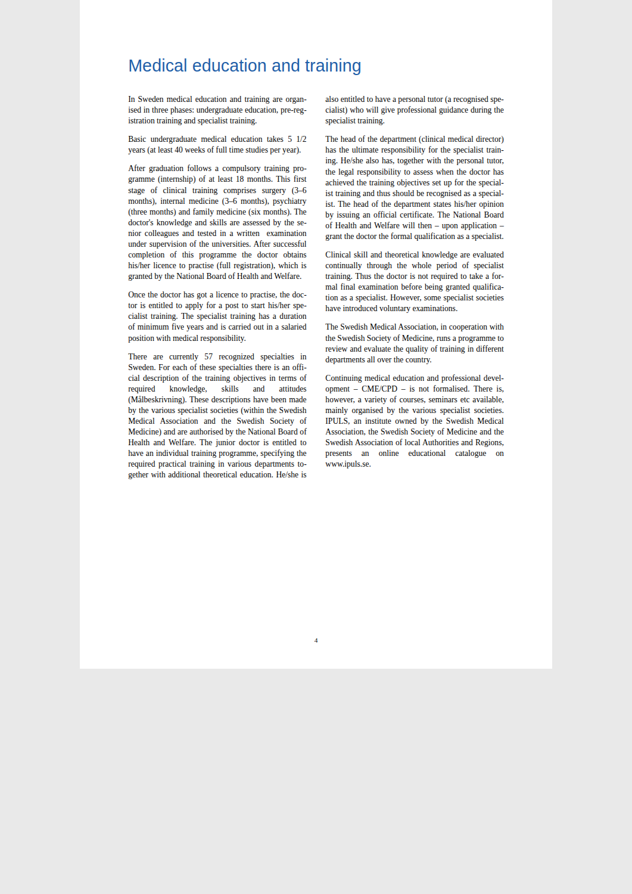Medical education and training
In Sweden medical education and training are organised in three phases: undergraduate education, pre-registration training and specialist training.
Basic undergraduate medical education takes 5 1/2 years (at least 40 weeks of full time studies per year).
After graduation follows a compulsory training programme (internship) of at least 18 months. This first stage of clinical training comprises surgery (3–6 months), internal medicine (3–6 months), psychiatry (three months) and family medicine (six months). The doctor's knowledge and skills are assessed by the senior colleagues and tested in a written examination under supervision of the universities. After successful completion of this programme the doctor obtains his/her licence to practise (full registration), which is granted by the National Board of Health and Welfare.
Once the doctor has got a licence to practise, the doctor is entitled to apply for a post to start his/her specialist training. The specialist training has a duration of minimum five years and is carried out in a salaried position with medical responsibility.
There are currently 57 recognized specialties in Sweden. For each of these specialties there is an official description of the training objectives in terms of required knowledge, skills and attitudes (Målbeskrivning). These descriptions have been made by the various specialist societies (within the Swedish Medical Association and the Swedish Society of Medicine) and are authorised by the National Board of Health and Welfare. The junior doctor is entitled to have an individual training programme, specifying the required practical training in various departments together with additional theoretical education. He/she is also entitled to have a personal tutor (a recognised specialist) who will give professional guidance during the specialist training.
The head of the department (clinical medical director) has the ultimate responsibility for the specialist training. He/she also has, together with the personal tutor, the legal responsibility to assess when the doctor has achieved the training objectives set up for the specialist training and thus should be recognised as a specialist. The head of the department states his/her opinion by issuing an official certificate. The National Board of Health and Welfare will then – upon application – grant the doctor the formal qualification as a specialist.
Clinical skill and theoretical knowledge are evaluated continually through the whole period of specialist training. Thus the doctor is not required to take a formal final examination before being granted qualification as a specialist. However, some specialist societies have introduced voluntary examinations.
The Swedish Medical Association, in cooperation with the Swedish Society of Medicine, runs a programme to review and evaluate the quality of training in different departments all over the country.
Continuing medical education and professional development – CME/CPD – is not formalised. There is, however, a variety of courses, seminars etc available, mainly organised by the various specialist societies. IPULS, an institute owned by the Swedish Medical Association, the Swedish Society of Medicine and the Swedish Association of local Authorities and Regions, presents an online educational catalogue on www.ipuls.se.
4